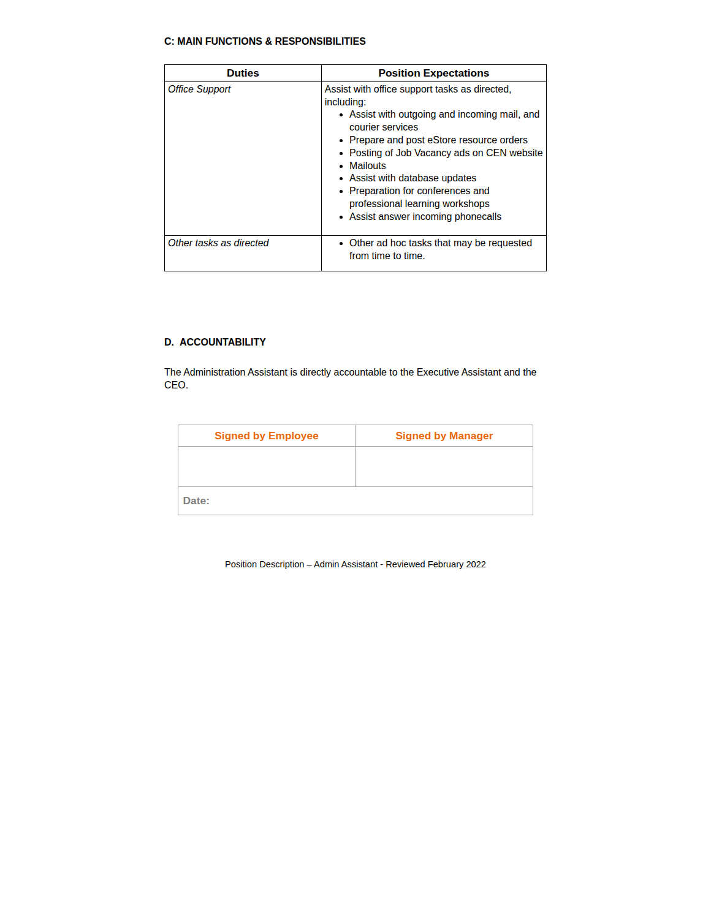C: MAIN FUNCTIONS & RESPONSIBILITIES
| Duties | Position Expectations |
| --- | --- |
| Office Support | Assist with office support tasks as directed, including: Assist with outgoing and incoming mail, and courier services Prepare and post eStore resource orders Posting of Job Vacancy ads on CEN website Mailouts Assist with database updates Preparation for conferences and professional learning workshops Assist answer incoming phonecalls |
| Other tasks as directed | Other ad hoc tasks that may be requested from time to time. |
D. ACCOUNTABILITY
The Administration Assistant is directly accountable to the Executive Assistant and the CEO.
| Signed by Employee | Signed by Manager |
| --- | --- |
| Date: |
Position Description – Admin Assistant - Reviewed February 2022